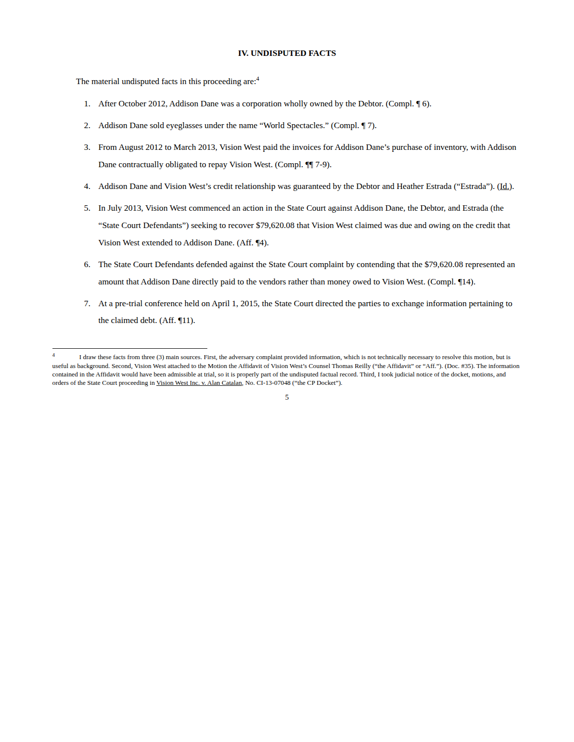IV. UNDISPUTED FACTS
The material undisputed facts in this proceeding are:4
After October 2012, Addison Dane was a corporation wholly owned by the Debtor. (Compl. ¶ 6).
Addison Dane sold eyeglasses under the name “World Spectacles.” (Compl. ¶ 7).
From August 2012 to March 2013, Vision West paid the invoices for Addison Dane’s purchase of inventory, with Addison Dane contractually obligated to repay Vision West. (Compl. ¶¶ 7-9).
Addison Dane and Vision West’s credit relationship was guaranteed by the Debtor and Heather Estrada (“Estrada”). (Id.).
In July 2013, Vision West commenced an action in the State Court against Addison Dane, the Debtor, and Estrada (the “State Court Defendants”) seeking to recover $79,620.08 that Vision West claimed was due and owing on the credit that Vision West extended to Addison Dane. (Aff. ¶4).
The State Court Defendants defended against the State Court complaint by contending that the $79,620.08 represented an amount that Addison Dane directly paid to the vendors rather than money owed to Vision West. (Compl. ¶14).
At a pre-trial conference held on April 1, 2015, the State Court directed the parties to exchange information pertaining to the claimed debt. (Aff. ¶11).
4 I draw these facts from three (3) main sources. First, the adversary complaint provided information, which is not technically necessary to resolve this motion, but is useful as background. Second, Vision West attached to the Motion the Affidavit of Vision West’s Counsel Thomas Reilly (“the Affidavit” or “Aff.”). (Doc. #35). The information contained in the Affidavit would have been admissible at trial, so it is properly part of the undisputed factual record. Third, I took judicial notice of the docket, motions, and orders of the State Court proceeding in Vision West Inc. v. Alan Catalan, No. CI-13-07048 (“the CP Docket”).
5